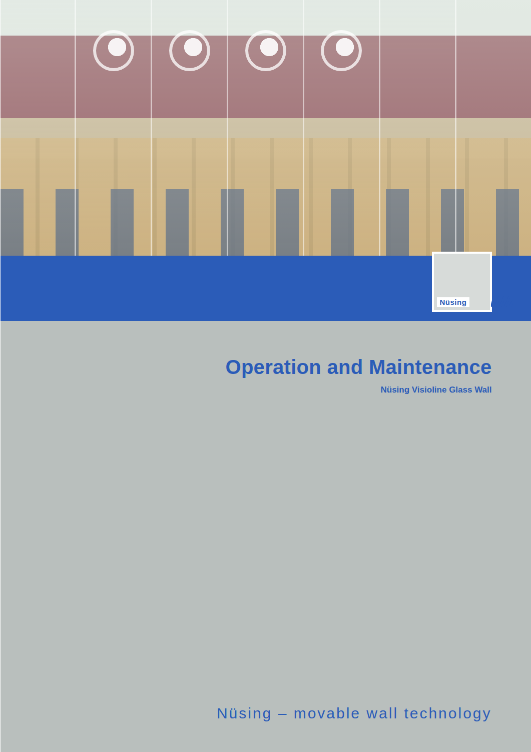Nüsing
Operation and Maintenance
Nüsing Visioline Glass Wall
Nüsing – movable wall technology